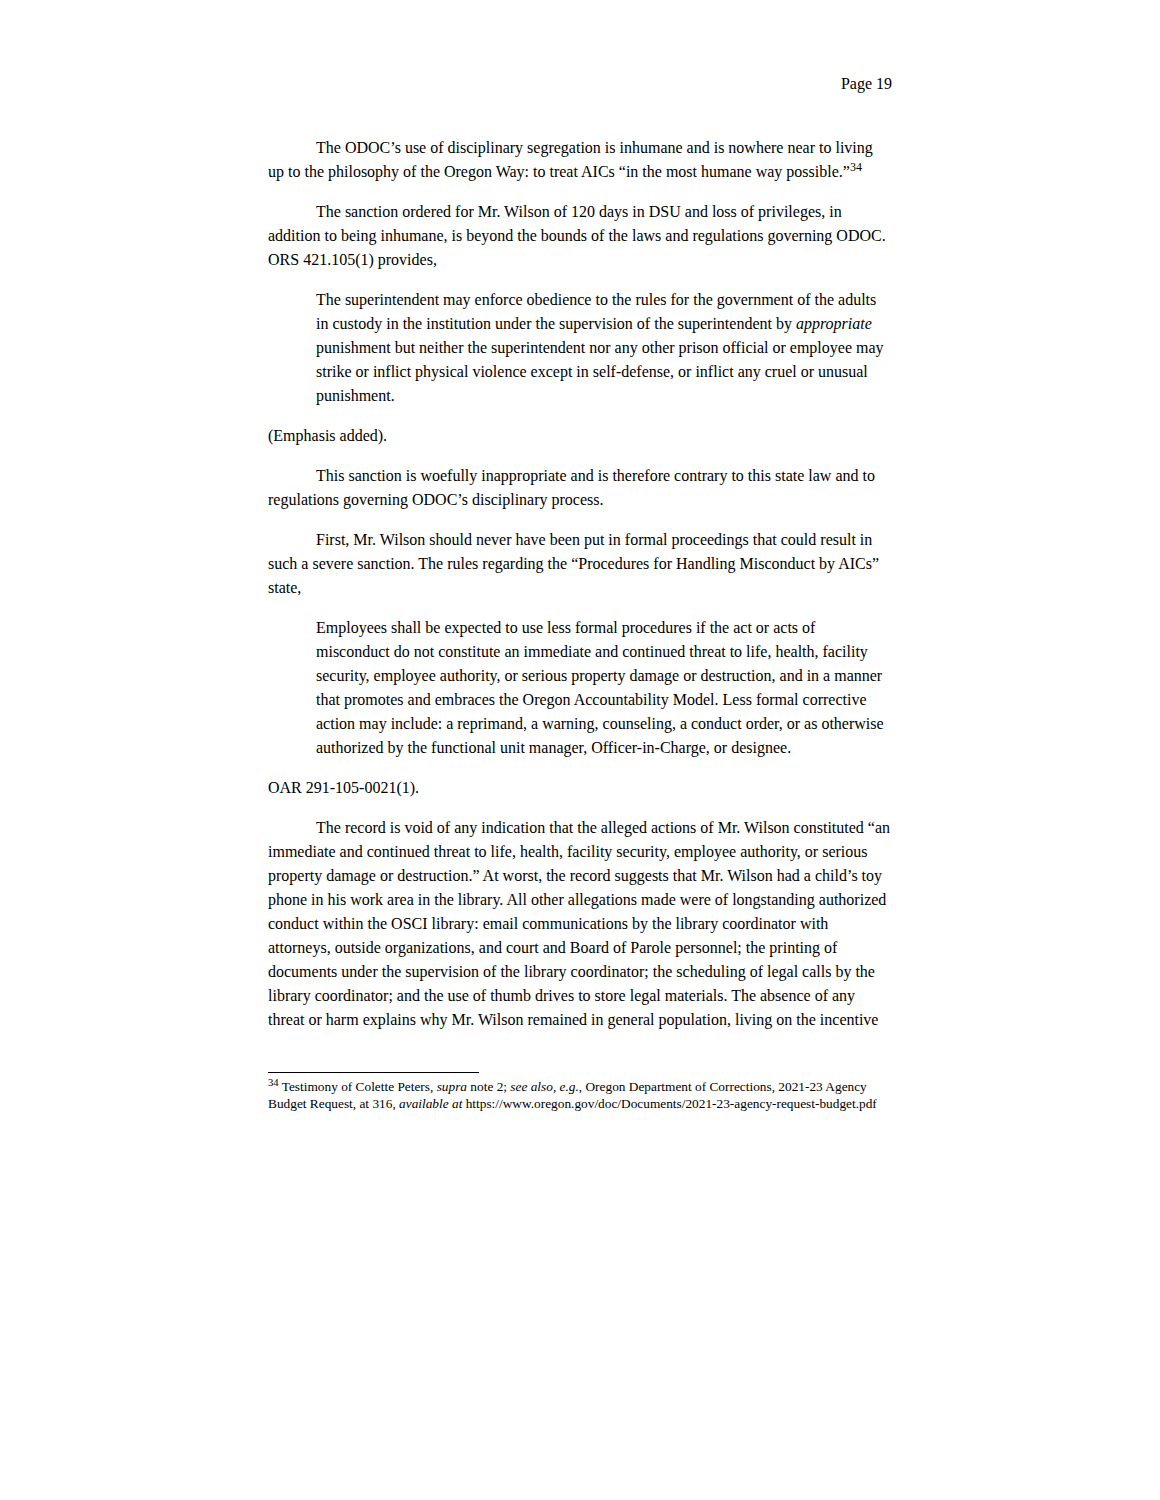Page 19
The ODOC’s use of disciplinary segregation is inhumane and is nowhere near to living up to the philosophy of the Oregon Way: to treat AICs “in the most humane way possible.”34
The sanction ordered for Mr. Wilson of 120 days in DSU and loss of privileges, in addition to being inhumane, is beyond the bounds of the laws and regulations governing ODOC. ORS 421.105(1) provides,
The superintendent may enforce obedience to the rules for the government of the adults in custody in the institution under the supervision of the superintendent by appropriate punishment but neither the superintendent nor any other prison official or employee may strike or inflict physical violence except in self-defense, or inflict any cruel or unusual punishment.
(Emphasis added).
This sanction is woefully inappropriate and is therefore contrary to this state law and to regulations governing ODOC’s disciplinary process.
First, Mr. Wilson should never have been put in formal proceedings that could result in such a severe sanction. The rules regarding the “Procedures for Handling Misconduct by AICs” state,
Employees shall be expected to use less formal procedures if the act or acts of misconduct do not constitute an immediate and continued threat to life, health, facility security, employee authority, or serious property damage or destruction, and in a manner that promotes and embraces the Oregon Accountability Model. Less formal corrective action may include: a reprimand, a warning, counseling, a conduct order, or as otherwise authorized by the functional unit manager, Officer-in-Charge, or designee.
OAR 291-105-0021(1).
The record is void of any indication that the alleged actions of Mr. Wilson constituted “an immediate and continued threat to life, health, facility security, employee authority, or serious property damage or destruction.” At worst, the record suggests that Mr. Wilson had a child’s toy phone in his work area in the library. All other allegations made were of longstanding authorized conduct within the OSCI library: email communications by the library coordinator with attorneys, outside organizations, and court and Board of Parole personnel; the printing of documents under the supervision of the library coordinator; the scheduling of legal calls by the library coordinator; and the use of thumb drives to store legal materials. The absence of any threat or harm explains why Mr. Wilson remained in general population, living on the incentive
34 Testimony of Colette Peters, supra note 2; see also, e.g., Oregon Department of Corrections, 2021-23 Agency Budget Request, at 316, available at https://www.oregon.gov/doc/Documents/2021-23-agency-request-budget.pdf